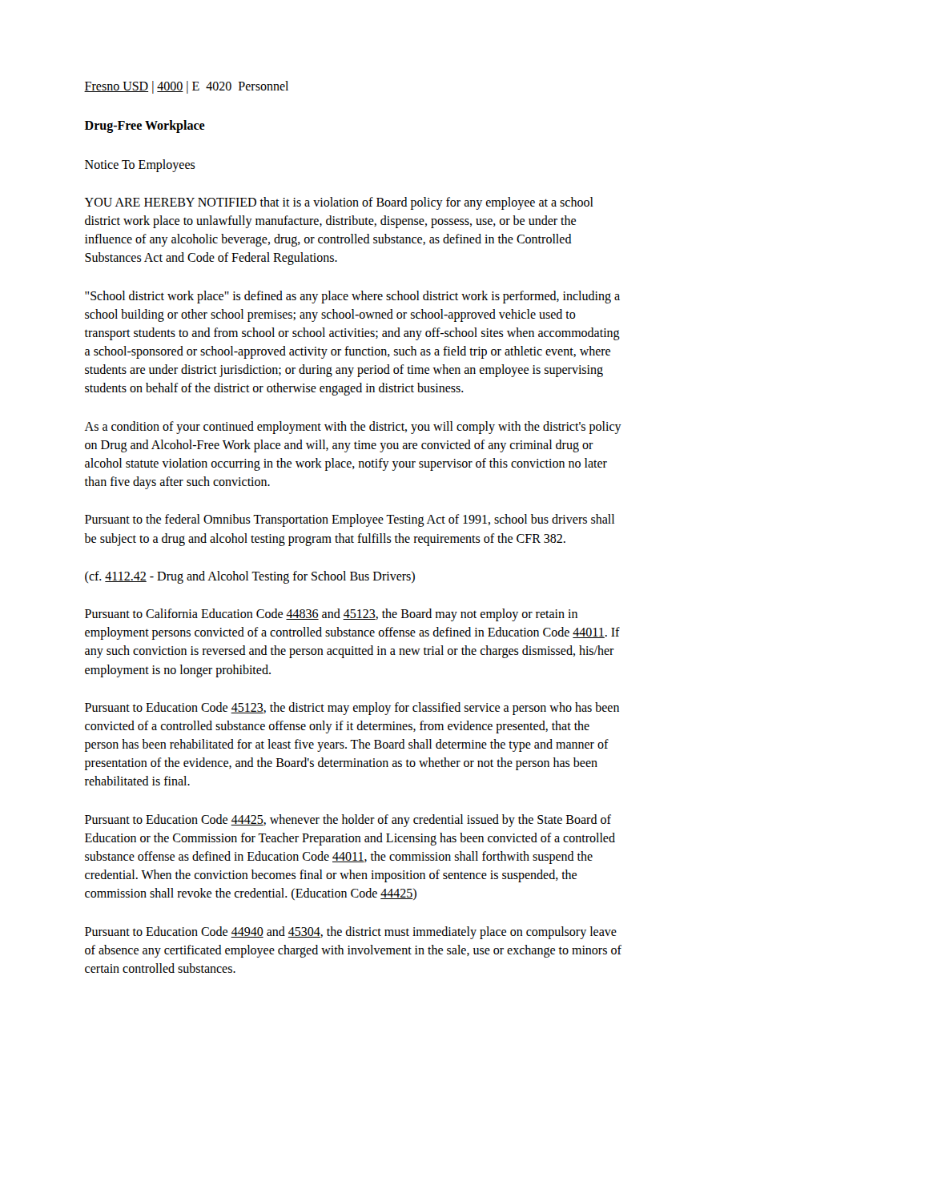Fresno USD | 4000 | E 4020 Personnel
Drug-Free Workplace
Notice To Employees
YOU ARE HEREBY NOTIFIED that it is a violation of Board policy for any employee at a school district work place to unlawfully manufacture, distribute, dispense, possess, use, or be under the influence of any alcoholic beverage, drug, or controlled substance, as defined in the Controlled Substances Act and Code of Federal Regulations.
"School district work place" is defined as any place where school district work is performed, including a school building or other school premises; any school-owned or school-approved vehicle used to transport students to and from school or school activities; and any off-school sites when accommodating a school-sponsored or school-approved activity or function, such as a field trip or athletic event, where students are under district jurisdiction; or during any period of time when an employee is supervising students on behalf of the district or otherwise engaged in district business.
As a condition of your continued employment with the district, you will comply with the district's policy on Drug and Alcohol-Free Work place and will, any time you are convicted of any criminal drug or alcohol statute violation occurring in the work place, notify your supervisor of this conviction no later than five days after such conviction.
Pursuant to the federal Omnibus Transportation Employee Testing Act of 1991, school bus drivers shall be subject to a drug and alcohol testing program that fulfills the requirements of the CFR 382.
(cf. 4112.42 - Drug and Alcohol Testing for School Bus Drivers)
Pursuant to California Education Code 44836 and 45123, the Board may not employ or retain in employment persons convicted of a controlled substance offense as defined in Education Code 44011. If any such conviction is reversed and the person acquitted in a new trial or the charges dismissed, his/her employment is no longer prohibited.
Pursuant to Education Code 45123, the district may employ for classified service a person who has been convicted of a controlled substance offense only if it determines, from evidence presented, that the person has been rehabilitated for at least five years. The Board shall determine the type and manner of presentation of the evidence, and the Board's determination as to whether or not the person has been rehabilitated is final.
Pursuant to Education Code 44425, whenever the holder of any credential issued by the State Board of Education or the Commission for Teacher Preparation and Licensing has been convicted of a controlled substance offense as defined in Education Code 44011, the commission shall forthwith suspend the credential. When the conviction becomes final or when imposition of sentence is suspended, the commission shall revoke the credential. (Education Code 44425)
Pursuant to Education Code 44940 and 45304, the district must immediately place on compulsory leave of absence any certificated employee charged with involvement in the sale, use or exchange to minors of certain controlled substances.